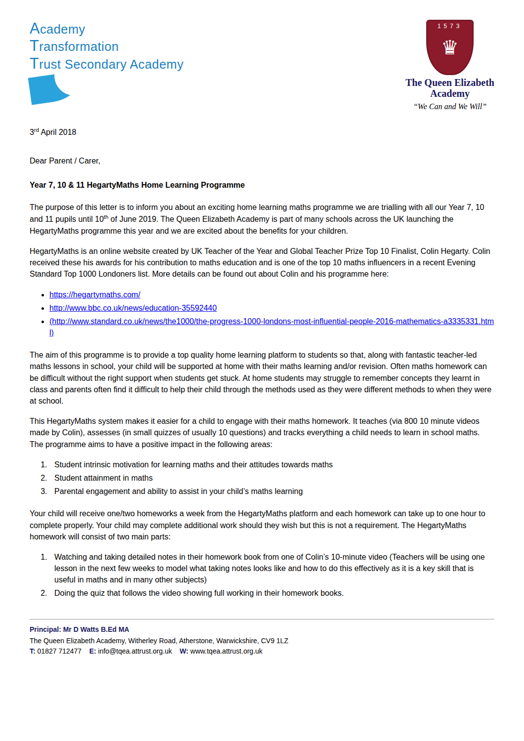Academy
Transformation
Trust Secondary Academy
1573
♛
The Queen Elizabeth
Academy
“We Can and We Will”
3rd April 2018
Dear Parent / Carer,
Year 7, 10 & 11 HegartyMaths Home Learning Programme
The purpose of this letter is to inform you about an exciting home learning maths programme we are trialling with all our Year 7, 10 and 11 pupils until 10th of June 2019. The Queen Elizabeth Academy is part of many schools across the UK launching the HegartyMaths programme this year and we are excited about the benefits for your children.
HegartyMaths is an online website created by UK Teacher of the Year and Global Teacher Prize Top 10 Finalist, Colin Hegarty. Colin received these his awards for his contribution to maths education and is one of the top 10 maths influencers in a recent Evening Standard Top 1000 Londoners list. More details can be found out about Colin and his programme here:
https://hegartymaths.com/
http://www.bbc.co.uk/news/education-35592440
(http://www.standard.co.uk/news/the1000/the-progress-1000-londons-most-influential-people-2016-mathematics-a3335331.html)
The aim of this programme is to provide a top quality home learning platform to students so that, along with fantastic teacher-led maths lessons in school, your child will be supported at home with their maths learning and/or revision. Often maths homework can be difficult without the right support when students get stuck. At home students may struggle to remember concepts they learnt in class and parents often find it difficult to help their child through the methods used as they were different methods to when they were at school.
This HegartyMaths system makes it easier for a child to engage with their maths homework. It teaches (via 800 10 minute videos made by Colin), assesses (in small quizzes of usually 10 questions) and tracks everything a child needs to learn in school maths. The programme aims to have a positive impact in the following areas:
Student intrinsic motivation for learning maths and their attitudes towards maths
Student attainment in maths
Parental engagement and ability to assist in your child’s maths learning
Your child will receive one/two homeworks a week from the HegartyMaths platform and each homework can take up to one hour to complete properly. Your child may complete additional work should they wish but this is not a requirement. The HegartyMaths homework will consist of two main parts:
Watching and taking detailed notes in their homework book from one of Colin’s 10-minute video (Teachers will be using one lesson in the next few weeks to model what taking notes looks like and how to do this effectively as it is a key skill that is useful in maths and in many other subjects)
Doing the quiz that follows the video showing full working in their homework books.
Principal: Mr D Watts B.Ed MA
The Queen Elizabeth Academy, Witherley Road, Atherstone, Warwickshire, CV9 1LZ
T: 01827 712477 E: info@tqea.attrust.org.uk W: www.tqea.attrust.org.uk